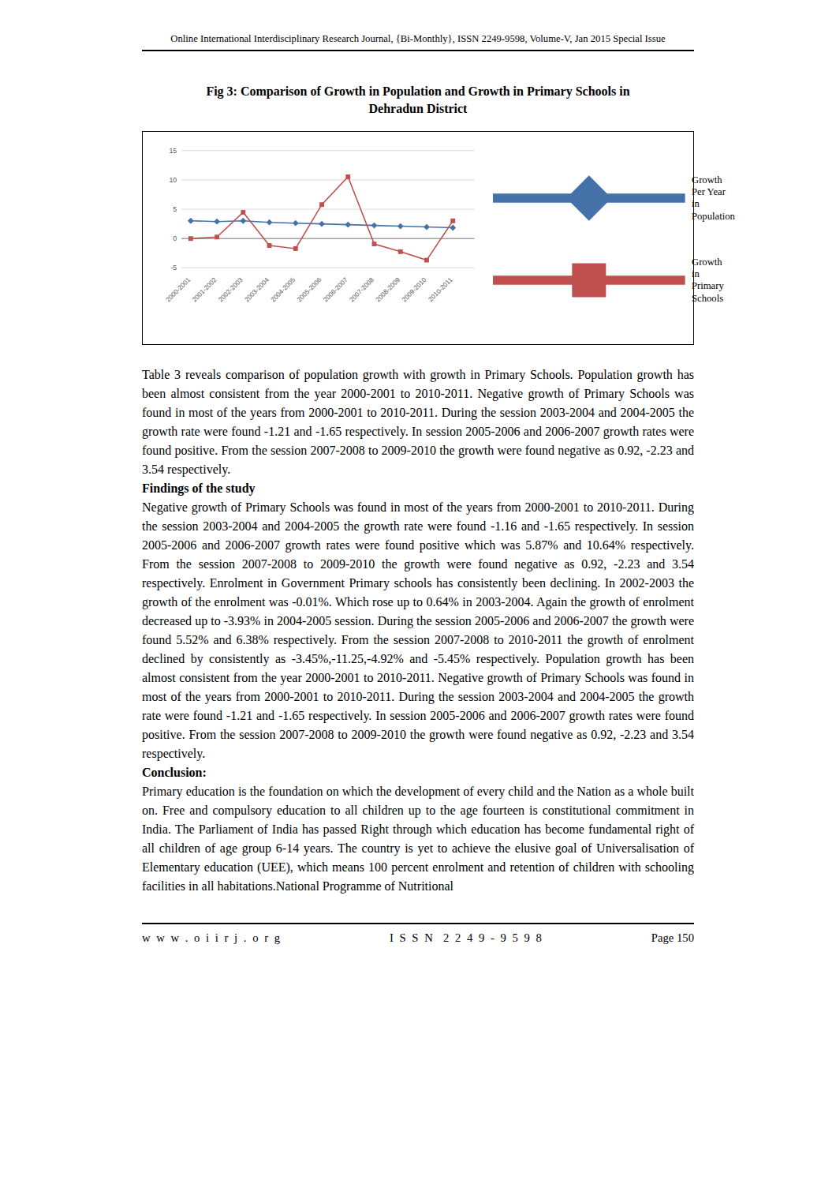Online International Interdisciplinary Research Journal, {Bi-Monthly}, ISSN 2249-9598, Volume-V, Jan 2015 Special Issue
Fig 3: Comparison of Growth in Population and Growth in Primary Schools in
Dehradun District
15 10 5 0 -5 2000-2001 2001-2002 2002-2003 2003-2004 2004-2005 2005-2006 2006-2007 2007-2008 2008-2009 2009-2010 2010-2011
Growth Per Year in Population
Growth in Primary Schools
Table 3 reveals comparison of population growth with growth in Primary Schools. Population growth has been almost consistent from the year 2000-2001 to 2010-2011. Negative growth of Primary Schools was found in most of the years from 2000-2001 to 2010-2011. During the session 2003-2004 and 2004-2005 the growth rate were found -1.21 and -1.65 respectively. In session 2005-2006 and 2006-2007 growth rates were found positive. From the session 2007-2008 to 2009-2010 the growth were found negative as 0.92, -2.23 and 3.54 respectively.
Findings of the study
Negative growth of Primary Schools was found in most of the years from 2000-2001 to 2010-2011. During the session 2003-2004 and 2004-2005 the growth rate were found -1.16 and -1.65 respectively. In session 2005-2006 and 2006-2007 growth rates were found positive which was 5.87% and 10.64% respectively. From the session 2007-2008 to 2009-2010 the growth were found negative as 0.92, -2.23 and 3.54 respectively. Enrolment in Government Primary schools has consistently been declining. In 2002-2003 the growth of the enrolment was -0.01%. Which rose up to 0.64% in 2003-2004. Again the growth of enrolment decreased up to -3.93% in 2004-2005 session. During the session 2005-2006 and 2006-2007 the growth were found 5.52% and 6.38% respectively. From the session 2007-2008 to 2010-2011 the growth of enrolment declined by consistently as -3.45%,-11.25,-4.92% and -5.45% respectively. Population growth has been almost consistent from the year 2000-2001 to 2010-2011. Negative growth of Primary Schools was found in most of the years from 2000-2001 to 2010-2011. During the session 2003-2004 and 2004-2005 the growth rate were found -1.21 and -1.65 respectively. In session 2005-2006 and 2006-2007 growth rates were found positive. From the session 2007-2008 to 2009-2010 the growth were found negative as 0.92, -2.23 and 3.54 respectively.
Conclusion:
Primary education is the foundation on which the development of every child and the Nation as a whole built on. Free and compulsory education to all children up to the age fourteen is constitutional commitment in India. The Parliament of India has passed Right through which education has become fundamental right of all children of age group 6-14 years. The country is yet to achieve the elusive goal of Universalisation of Elementary education (UEE), which means 100 percent enrolment and retention of children with schooling facilities in all habitations.National Programme of Nutritional
w w w . o i i r j . o r g
I S S N 2 2 4 9 - 9 5 9 8
Page 150